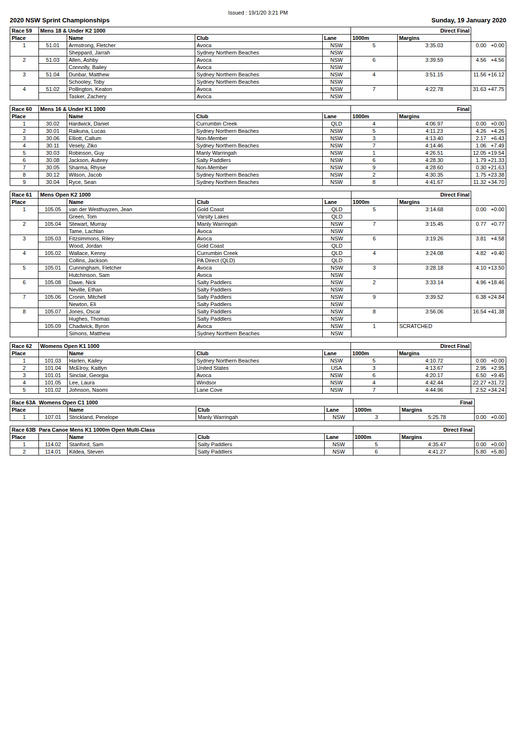Issued : 19/1/20 3:21 PM
2020 NSW Sprint Championships Sunday, 19 January 2020
| Race 59 | Mens 18 & Under K2 1000 | Direct Final |
| Place | | Name | Club | Lane | 1000m | Margins |
| 1 | 51.01 | Armstrong, Fletcher | Avoca | NSW | 5 | 3:35.03 | 0.00 +0.00 |
| | Sheppard, Jarrah | Sydney Northern Beaches | NSW |
| 2 | 51.03 | Allen, Ashby | Avoca | NSW | 6 | 3:39.59 | 4.56 +4.56 |
| | Connolly, Bailey | Avoca | NSW |
| 3 | 51.04 | Dunbar, Matthew | Sydney Northern Beaches | NSW | 4 | 3:51.15 | 11.56 +16.12 |
| | Schooley, Toby | Sydney Northern Beaches | NSW |
| 4 | 51.02 | Pollington, Keaton | Avoca | NSW | 7 | 4:22.78 | 31.63 +47.75 |
| | Tasker, Zachery | Avoca | NSW |
| Race 60 | Mens 16 & Under K1 1000 | Final |
| Place | | Name | Club | Lane | 1000m | Margins |
| 1 | 30.02 | Hardwick, Daniel | Currumbin Creek | QLD | 4 | 4:06.97 | 0.00 +0.00 |
| 2 | 30.01 | Raikuna, Lucas | Sydney Northern Beaches | NSW | 5 | 4:11.23 | 4.26 +4.26 |
| 3 | 30.06 | Elliott, Callum | Non-Member | NSW | 3 | 4:13.40 | 2.17 +6.43 |
| 4 | 30.11 | Vesely, Ziko | Sydney Northern Beaches | NSW | 7 | 4:14.46 | 1.06 +7.49 |
| 5 | 30.03 | Robinson, Guy | Manly Warringah | NSW | 1 | 4:26.51 | 12.05 +19.54 |
| 6 | 30.08 | Jackson, Aubrey | Salty Paddlers | NSW | 6 | 4:28.30 | 1.79 +21.33 |
| 7 | 30.05 | Sharma, Rhyse | Non-Member | NSW | 9 | 4:28.60 | 0.30 +21.63 |
| 8 | 30.12 | Wilson, Jacob | Sydney Northern Beaches | NSW | 2 | 4:30.35 | 1.75 +23.38 |
| 9 | 30.04 | Ryce, Sean | Sydney Northern Beaches | NSW | 8 | 4:41.67 | 11.32 +34.70 |
| Race 61 | Mens Open K2 1000 | Direct Final |
| Place | | Name | Club | Lane | 1000m | Margins |
| 1 | 105.05 | van der Westhuyzen, Jean | Gold Coast | QLD | 5 | 3:14.68 | 0.00 +0.00 |
| | Green, Tom | Varsity Lakes | QLD |
| 2 | 105.04 | Stewart, Murray | Manly Warringah | NSW | 7 | 3:15.45 | 0.77 +0.77 |
| | Tame, Lachlan | Avoca | NSW |
| 3 | 105.03 | Fitzsimmons, Riley | Avoca | NSW | 6 | 3:19.26 | 3.81 +4.58 |
| | Wood, Jordan | Gold Coast | QLD |
| 4 | 105.02 | Wallace, Kenny | Currumbin Creek | QLD | 4 | 3:24.08 | 4.82 +9.40 |
| | Collins, Jackson | PA Direct (QLD) | QLD |
| 5 | 105.01 | Cunningham, Fletcher | Avoca | NSW | 3 | 3:28.18 | 4.10 +13.50 |
| | Hutchinson, Sam | Avoca | NSW |
| 6 | 105.08 | Dawe, Nick | Salty Paddlers | NSW | 2 | 3:33.14 | 4.96 +18.46 |
| | Neville, Ethan | Salty Paddlers | NSW |
| 7 | 105.06 | Cronin, Mitchell | Salty Paddlers | NSW | 9 | 3:39.52 | 6.38 +24.84 |
| | Newton, Eli | Salty Paddlers | NSW |
| 8 | 105.07 | Jones, Oscar | Salty Paddlers | NSW | 8 | 3:56.06 | 16.54 +41.38 |
| | Hughes, Thomas | Salty Paddlers | NSW |
| | 105.09 | Chadwick, Byron | Avoca | NSW | 1 | SCRATCHED |
| | Simons, Matthew | Sydney Northern Beaches | NSW |
| Race 62 | Womens Open K1 1000 | Direct Final |
| Place | | Name | Club | Lane | 1000m | Margins |
| 1 | 101.03 | Harlen, Kailey | Sydney Northern Beaches | NSW | 5 | 4:10.72 | 0.00 +0.00 |
| 2 | 101.04 | McElroy, Kaitlyn | United States | USA | 3 | 4:13.67 | 2.95 +2.95 |
| 3 | 101.01 | Sinclair, Georgia | Avoca | NSW | 6 | 4:20.17 | 6.50 +9.45 |
| 4 | 101.05 | Lee, Laura | Windsor | NSW | 4 | 4:42.44 | 22.27 +31.72 |
| 5 | 101.02 | Johnson, Naomi | Lane Cove | NSW | 7 | 4:44.96 | 2.52 +34.24 |
| Race 63A Womens Open C1 1000 | Final |
| Place | | Name | Club | Lane | 1000m | Margins |
| 1 | 107.01 | Strickland, Penelope | Manly Warringah | NSW | 3 | 5:25.78 | 0.00 +0.00 |
| Race 63B Para Canoe Mens K1 1000m Open Multi-Class | Direct Final |
| Place | | Name | Club | Lane | 1000m | Margins |
| 1 | 114.02 | Stanford, Sam | Salty Paddlers | NSW | 5 | 4:35.47 | 0.00 +0.00 |
| 2 | 114.01 | Kildea, Steven | Salty Paddlers | NSW | 6 | 4:41.27 | 5.80 +5.80 |